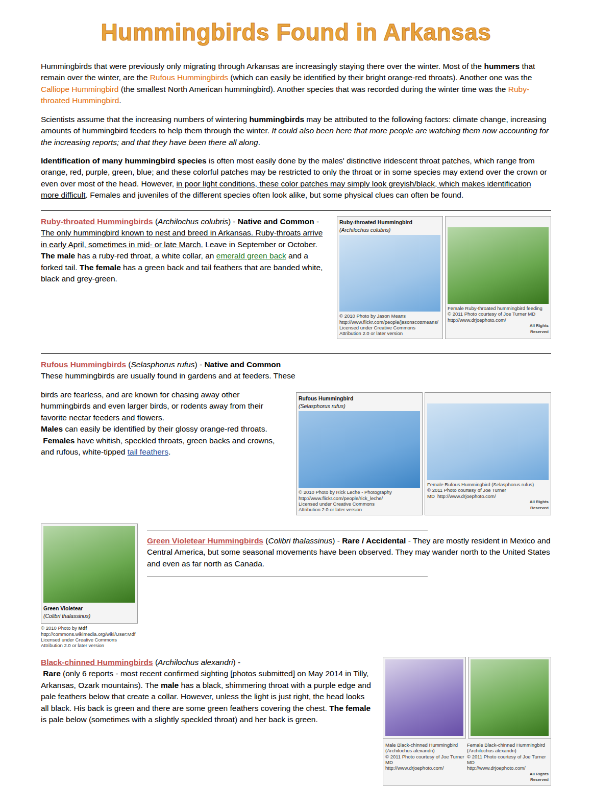Hummingbirds Found in Arkansas
Hummingbirds that were previously only migrating through Arkansas are increasingly staying there over the winter. Most of the hummers that remain over the winter, are the Rufous Hummingbirds (which can easily be identified by their bright orange-red throats). Another one was the Calliope Hummingbird (the smallest North American hummingbird). Another species that was recorded during the winter time was the Ruby-throated Hummingbird.
Scientists assume that the increasing numbers of wintering hummingbirds may be attributed to the following factors: climate change, increasing amounts of hummingbird feeders to help them through the winter. It could also been here that more people are watching them now accounting for the increasing reports; and that they have been there all along.
Identification of many hummingbird species is often most easily done by the males' distinctive iridescent throat patches, which range from orange, red, purple, green, blue; and these colorful patches may be restricted to only the throat or in some species may extend over the crown or even over most of the head. However, in poor light conditions, these color patches may simply look greyish/black, which makes identification more difficult. Females and juveniles of the different species often look alike, but some physical clues can often be found.
Ruby-throated Hummingbird
(Archilochus colubris)
© 2010 Photo by Jason Means
http://www.flickr.com/people/jasonscottmeans/
Licensed under Creative Commons
Attribution 2.0 or later version
Female Ruby-throated hummingbird feeding
© 2011 Photo courtesy of Joe Turner MD
http://www.drjoephoto.com/
All Rights
Reserved
Ruby-throated Hummingbirds (Archilochus colubris) - Native and Common - The only hummingbird known to nest and breed in Arkansas. Ruby-throats arrive in early April, sometimes in mid- or late March. Leave in September or October. The male has a ruby-red throat, a white collar, an emerald green back and a forked tail. The female has a green back and tail feathers that are banded white, black and grey-green.
Rufous Hummingbirds (Selasphorus rufus) - Native and Common
These hummingbirds are usually found in gardens and at feeders. These
Rufous Hummingbird
(Selasphorus rufus)
© 2010 Photo by Rick Leche - Photography
http://www.flickr.com/people/rick_leche/
Licensed under Creative Commons
Attribution 2.0 or later version
Female Rufous Hummingbird (Selasphorus rufus)
© 2011 Photo courtesy of Joe Turner MD http://www.drjoephoto.com/
All Rights
Reserved
birds are fearless, and are known for chasing away other hummingbirds and even larger birds, or rodents away from their favorite nectar feeders and flowers.
Males can easily be identified by their glossy orange-red throats. Females have whitish, speckled throats, green backs and crowns, and rufous, white-tipped tail feathers.
Green Violetear
(Colibri thalassinus)
© 2010 Photo by Mdf
http://commons.wikimedia.org/wiki/User:Mdf
Licensed under Creative Commons
Attribution 2.0 or later version
Green Violetear Hummingbirds (Colibri thalassinus) - Rare / Accidental - They are mostly resident in Mexico and Central America, but some seasonal movements have been observed. They may wander north to the United States and even as far north as Canada.
Male Black-chinned Hummingbird
(Archilochus alexandri)
© 2011 Photo courtesy of Joe Turner MD
http://www.drjoephoto.com/ Female Black-chinned Hummingbird
(Archilochus alexandri)
© 2011 Photo courtesy of Joe Turner MD
http://www.drjoephoto.com/
All Rights
Reserved
Black-chinned Hummingbirds (Archilochus alexandri) -
Rare (only 6 reports - most recent confirmed sighting [photos submitted] on May 2014 in Tilly, Arkansas, Ozark mountains). The male has a black, shimmering throat with a purple edge and pale feathers below that create a collar. However, unless the light is just right, the head looks all black. His back is green and there are some green feathers covering the chest. The female is pale below (sometimes with a slightly speckled throat) and her back is green.